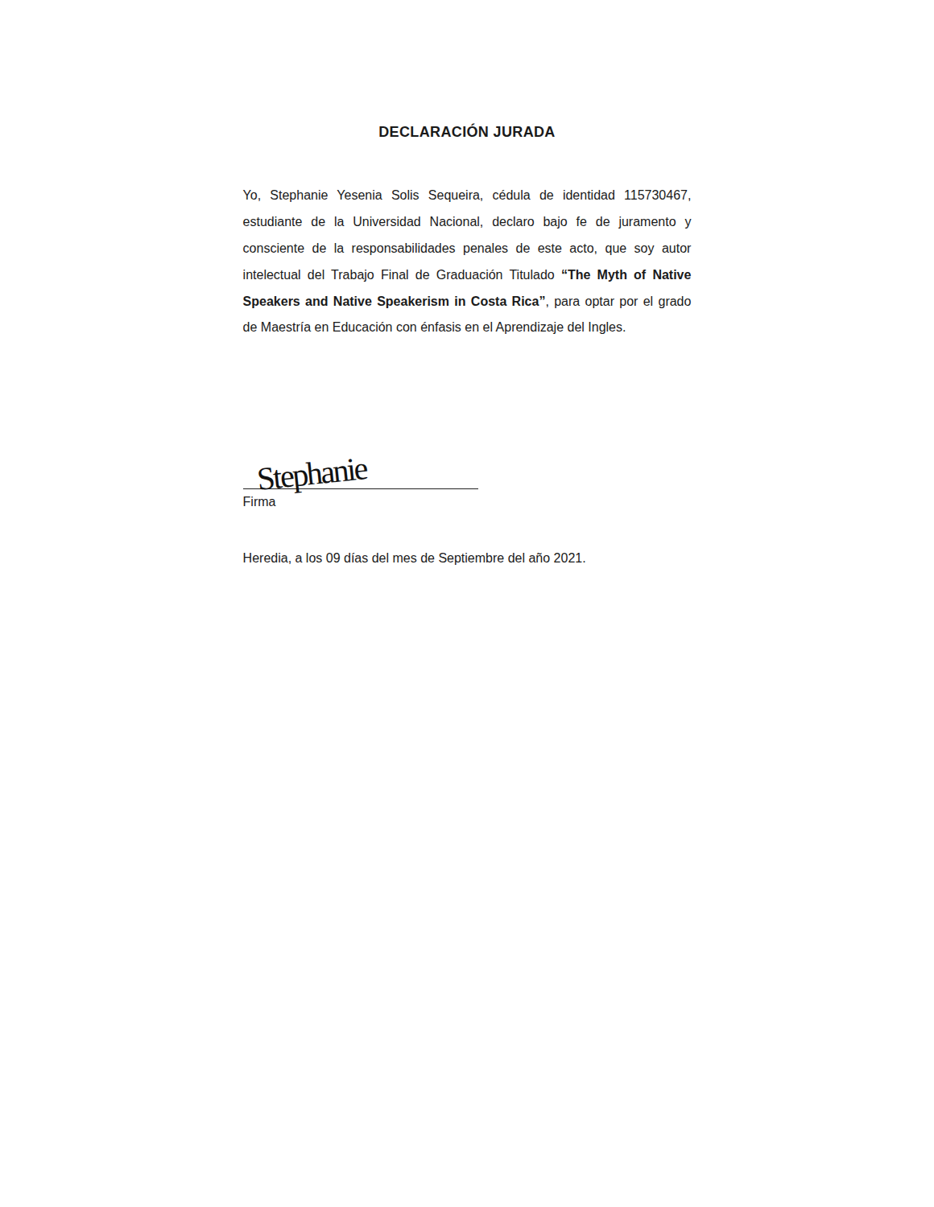DECLARACIÓN JURADA
Yo, Stephanie Yesenia Solis Sequeira, cédula de identidad 115730467, estudiante de la Universidad Nacional, declaro bajo fe de juramento y consciente de la responsabilidades penales de este acto, que soy autor intelectual del Trabajo Final de Graduación Titulado “The Myth of Native Speakers and Native Speakerism in Costa Rica”, para optar por el grado de Maestría en Educación con énfasis en el Aprendizaje del Ingles.
Stephanie
Firma
Heredia, a los 09 días del mes de Septiembre del año 2021.